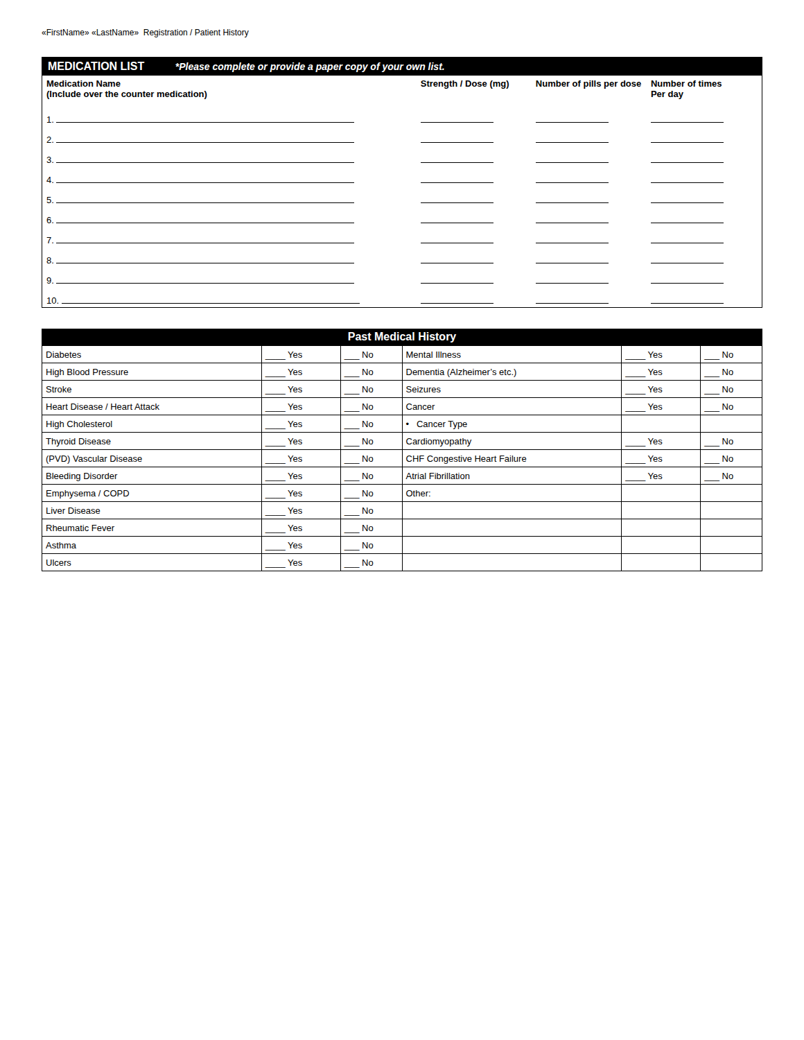«FirstName» «LastName» Registration / Patient History
MEDICATION LIST *Please complete or provide a paper copy of your own list.
| Medication Name (Include over the counter medication) | Strength / Dose (mg) | Number of pills per dose | Number of times Per day |
| --- | --- | --- | --- |
| 1. | | | |
| 2. | | | |
| 3. | | | |
| 4. | | | |
| 5. | | | |
| 6. | | | |
| 7. | | | |
| 8. | | | |
| 9. | | | |
| 10. | | | |
Past Medical History
| Diabetes | ____ Yes | ___ No | Mental Illness | ____ Yes | ___ No |
| High Blood Pressure | ____ Yes | ___ No | Dementia (Alzheimer’s etc.) | ____ Yes | ___ No |
| Stroke | ____ Yes | ___ No | Seizures | ____ Yes | ___ No |
| Heart Disease / Heart Attack | ____ Yes | ___ No | Cancer | ____ Yes | ___ No |
| High Cholesterol | ____ Yes | ___ No | • Cancer Type | | |
| Thyroid Disease | ____ Yes | ___ No | Cardiomyopathy | ____ Yes | ___ No |
| (PVD) Vascular Disease | ____ Yes | ___ No | CHF Congestive Heart Failure | ____ Yes | ___ No |
| Bleeding Disorder | ____ Yes | ___ No | Atrial Fibrillation | ____ Yes | ___ No |
| Emphysema / COPD | ____ Yes | ___ No | Other: | | |
| Liver Disease | ____ Yes | ___ No | | | |
| Rheumatic Fever | ____ Yes | ___ No | | | |
| Asthma | ____ Yes | ___ No | | | |
| Ulcers | ____ Yes | ___ No | | | |